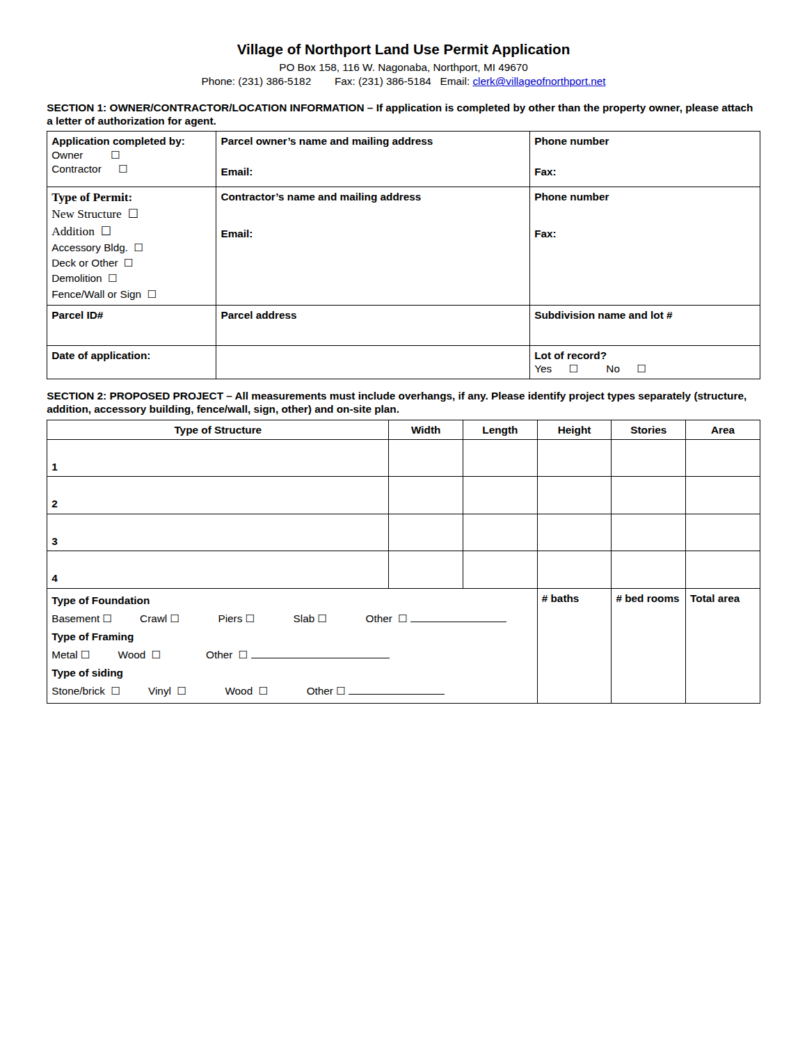Village of Northport Land Use Permit Application
PO Box 158, 116 W. Nagonaba, Northport, MI 49670
Phone: (231) 386-5182 Fax: (231) 386-5184 Email: clerk@villageofnorthport.net
SECTION 1: OWNER/CONTRACTOR/LOCATION INFORMATION – If application is completed by other than the property owner, please attach a letter of authorization for agent.
| Application completed by: Owner ☐ Contractor ☐ | Parcel owner’s name and mailing address Email: | Phone number Fax: |
| Type of Permit: New Structure ☐ Addition ☐ Accessory Bldg. ☐ Deck or Other ☐ Demolition ☐ Fence/Wall or Sign ☐ | Contractor’s name and mailing address Email: | Phone number Fax: |
| Parcel ID# | Parcel address | Subdivision name and lot # |
| Date of application: | | Lot of record? Yes ☐ No ☐ |
SECTION 2: PROPOSED PROJECT – All measurements must include overhangs, if any. Please identify project types separately (structure, addition, accessory building, fence/wall, sign, other) and on-site plan.
| Type of Structure | Width | Length | Height | Stories | Area |
| 1 | | | | | |
| 2 | | | | | |
| 3 | | | | | |
| 4 | | | | | |
| Type of Foundation Basement ☐ Crawl ☐ Piers ☐ Slab ☐ Other ☐ Type of Framing Metal ☐ Wood ☐ Other ☐ Type of siding Stone/brick ☐ Vinyl ☐ Wood ☐ Other ☐ | # baths | # bed rooms | Total area |